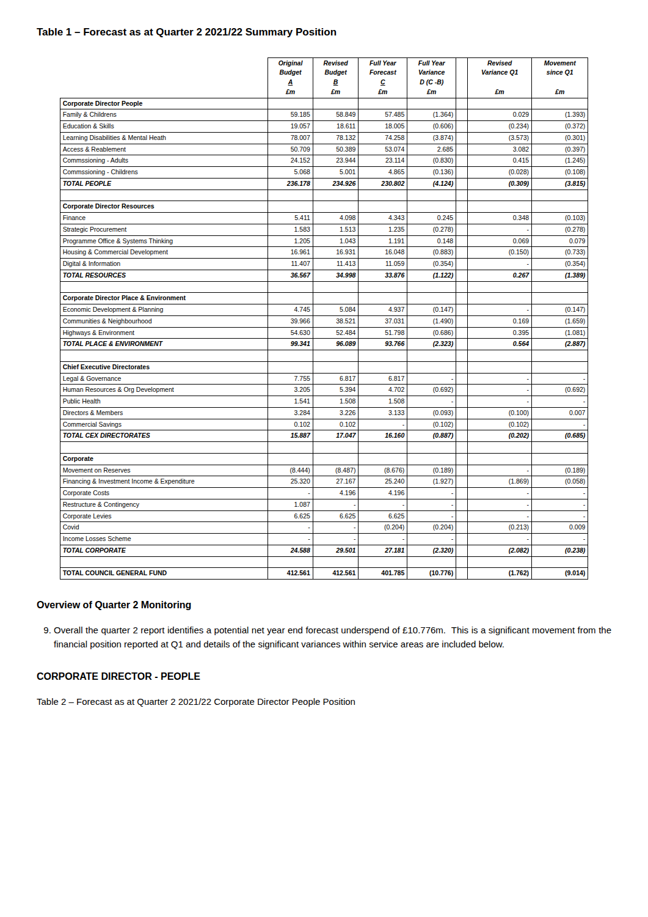Table 1 – Forecast as at Quarter 2 2021/22 Summary Position
| | Original Budget A £m | Revised Budget B £m | Full Year Forecast C £m | Full Year Variance D (C -B) £m | | Revised Variance Q1 £m | Movement since Q1 £m |
| Corporate Director People | | | | | | | |
| Family & Childrens | 59.185 | 58.849 | 57.485 | (1.364) | | 0.029 | (1.393) |
| Education & Skills | 19.057 | 18.611 | 18.005 | (0.606) | | (0.234) | (0.372) |
| Learning Disabilities & Mental Heath | 78.007 | 78.132 | 74.258 | (3.874) | | (3.573) | (0.301) |
| Access & Reablement | 50.709 | 50.389 | 53.074 | 2.685 | | 3.082 | (0.397) |
| Commssioning - Adults | 24.152 | 23.944 | 23.114 | (0.830) | | 0.415 | (1.245) |
| Commssioning - Childrens | 5.068 | 5.001 | 4.865 | (0.136) | | (0.028) | (0.108) |
| TOTAL PEOPLE | 236.178 | 234.926 | 230.802 | (4.124) | | (0.309) | (3.815) |
| Corporate Director Resources | | | | | | | |
| Finance | 5.411 | 4.098 | 4.343 | 0.245 | | 0.348 | (0.103) |
| Strategic Procurement | 1.583 | 1.513 | 1.235 | (0.278) | | - | (0.278) |
| Programme Office & Systems Thinking | 1.205 | 1.043 | 1.191 | 0.148 | | 0.069 | 0.079 |
| Housing & Commercial Development | 16.961 | 16.931 | 16.048 | (0.883) | | (0.150) | (0.733) |
| Digital & Information | 11.407 | 11.413 | 11.059 | (0.354) | | - | (0.354) |
| TOTAL RESOURCES | 36.567 | 34.998 | 33.876 | (1.122) | | 0.267 | (1.389) |
| Corporate Director Place & Environment | | | | | | | |
| Economic Development & Planning | 4.745 | 5.084 | 4.937 | (0.147) | | - | (0.147) |
| Communities & Neighbourhood | 39.966 | 38.521 | 37.031 | (1.490) | | 0.169 | (1.659) |
| Highways & Environment | 54.630 | 52.484 | 51.798 | (0.686) | | 0.395 | (1.081) |
| TOTAL PLACE & ENVIRONMENT | 99.341 | 96.089 | 93.766 | (2.323) | | 0.564 | (2.887) |
| Chief Executive Directorates | | | | | | | |
| Legal & Governance | 7.755 | 6.817 | 6.817 | - | | - | - |
| Human Resources & Org Development | 3.205 | 5.394 | 4.702 | (0.692) | | - | (0.692) |
| Public Health | 1.541 | 1.508 | 1.508 | - | | - | - |
| Directors & Members | 3.284 | 3.226 | 3.133 | (0.093) | | (0.100) | 0.007 |
| Commercial Savings | 0.102 | 0.102 | - | (0.102) | | (0.102) | - |
| TOTAL CEX DIRECTORATES | 15.887 | 17.047 | 16.160 | (0.887) | | (0.202) | (0.685) |
| Corporate | | | | | | | |
| Movement on Reserves | (8.444) | (8.487) | (8.676) | (0.189) | | - | (0.189) |
| Financing & Investment Income & Expenditure | 25.320 | 27.167 | 25.240 | (1.927) | | (1.869) | (0.058) |
| Corporate Costs | - | 4.196 | 4.196 | - | | - | - |
| Restructure & Contingency | 1.087 | - | - | - | | - | - |
| Corporate Levies | 6.625 | 6.625 | 6.625 | - | | - | - |
| Covid | - | - | (0.204) | (0.204) | | (0.213) | 0.009 |
| Income Losses Scheme | - | - | - | - | | - | - |
| TOTAL CORPORATE | 24.588 | 29.501 | 27.181 | (2.320) | | (2.082) | (0.238) |
| TOTAL COUNCIL GENERAL FUND | 412.561 | 412.561 | 401.785 | (10.776) | | (1.762) | (9.014) |
Overview of Quarter 2 Monitoring
Overall the quarter 2 report identifies a potential net year end forecast underspend of £10.776m. This is a significant movement from the financial position reported at Q1 and details of the significant variances within service areas are included below.
CORPORATE DIRECTOR - PEOPLE
Table 2 – Forecast as at Quarter 2 2021/22 Corporate Director People Position